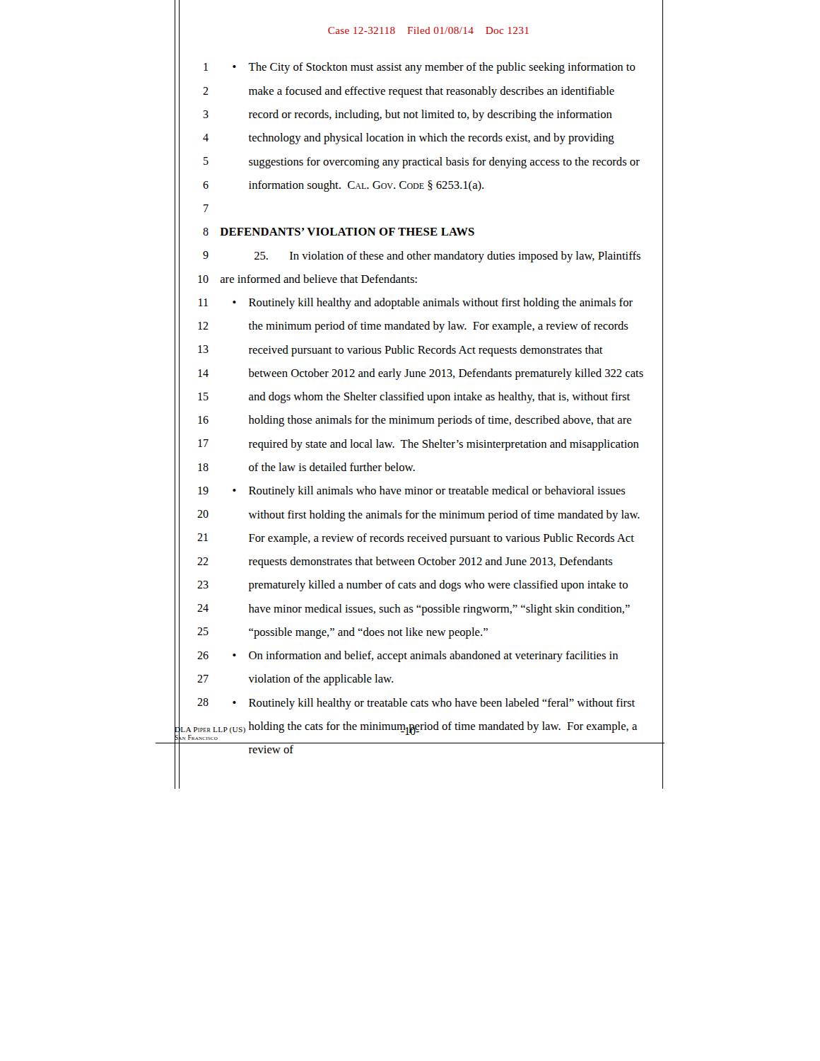Case 12-32118 Filed 01/08/14 Doc 1231
1
2
3
4
5
6
7
8
9
10
11
12
13
14
15
16
17
18
19
20
21
22
23
24
25
26
27
28
The City of Stockton must assist any member of the public seeking information to make a focused and effective request that reasonably describes an identifiable record or records, including, but not limited to, by describing the information technology and physical location in which the records exist, and by providing suggestions for overcoming any practical basis for denying access to the records or information sought. Cal. Gov. Code § 6253.1(a).
DEFENDANTS’ VIOLATION OF THESE LAWS
25. In violation of these and other mandatory duties imposed by law, Plaintiffs are informed and believe that Defendants:
Routinely kill healthy and adoptable animals without first holding the animals for the minimum period of time mandated by law. For example, a review of records received pursuant to various Public Records Act requests demonstrates that between October 2012 and early June 2013, Defendants prematurely killed 322 cats and dogs whom the Shelter classified upon intake as healthy, that is, without first holding those animals for the minimum periods of time, described above, that are required by state and local law. The Shelter’s misinterpretation and misapplication of the law is detailed further below.
Routinely kill animals who have minor or treatable medical or behavioral issues without first holding the animals for the minimum period of time mandated by law. For example, a review of records received pursuant to various Public Records Act requests demonstrates that between October 2012 and June 2013, Defendants prematurely killed a number of cats and dogs who were classified upon intake to have minor medical issues, such as “possible ringworm,” “slight skin condition,” “possible mange,” and “does not like new people.”
On information and belief, accept animals abandoned at veterinary facilities in violation of the applicable law.
Routinely kill healthy or treatable cats who have been labeled “feral” without first holding the cats for the minimum period of time mandated by law. For example, a review of
DLA Piper LLP (US)
San Francisco
-10-